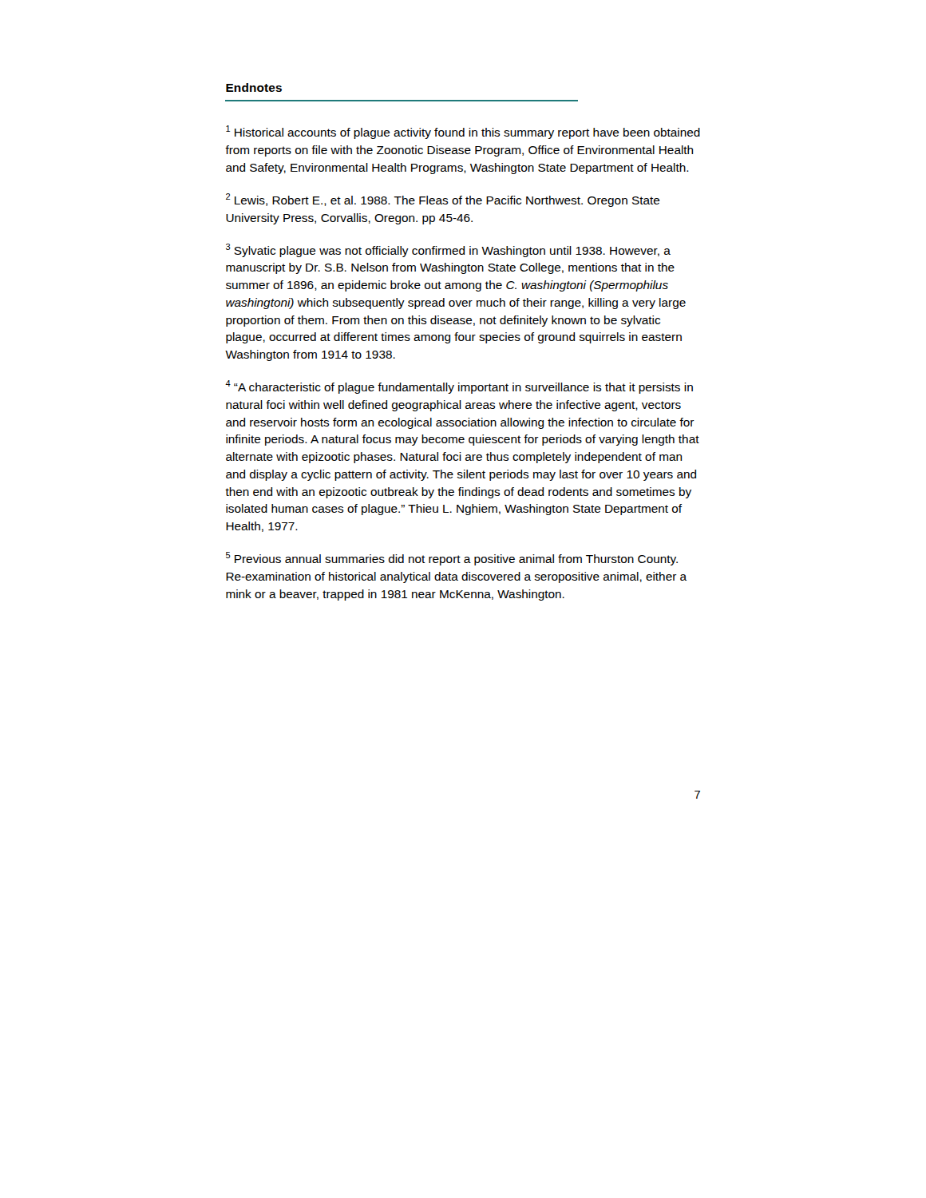Endnotes
1 Historical accounts of plague activity found in this summary report have been obtained from reports on file with the Zoonotic Disease Program, Office of Environmental Health and Safety, Environmental Health Programs, Washington State Department of Health.
2 Lewis, Robert E., et al. 1988. The Fleas of the Pacific Northwest. Oregon State University Press, Corvallis, Oregon. pp 45-46.
3 Sylvatic plague was not officially confirmed in Washington until 1938. However, a manuscript by Dr. S.B. Nelson from Washington State College, mentions that in the summer of 1896, an epidemic broke out among the C. washingtoni (Spermophilus washingtoni) which subsequently spread over much of their range, killing a very large proportion of them. From then on this disease, not definitely known to be sylvatic plague, occurred at different times among four species of ground squirrels in eastern Washington from 1914 to 1938.
4 “A characteristic of plague fundamentally important in surveillance is that it persists in natural foci within well defined geographical areas where the infective agent, vectors and reservoir hosts form an ecological association allowing the infection to circulate for infinite periods. A natural focus may become quiescent for periods of varying length that alternate with epizootic phases. Natural foci are thus completely independent of man and display a cyclic pattern of activity. The silent periods may last for over 10 years and then end with an epizootic outbreak by the findings of dead rodents and sometimes by isolated human cases of plague.” Thieu L. Nghiem, Washington State Department of Health, 1977.
5 Previous annual summaries did not report a positive animal from Thurston County. Re-examination of historical analytical data discovered a seropositive animal, either a mink or a beaver, trapped in 1981 near McKenna, Washington.
7